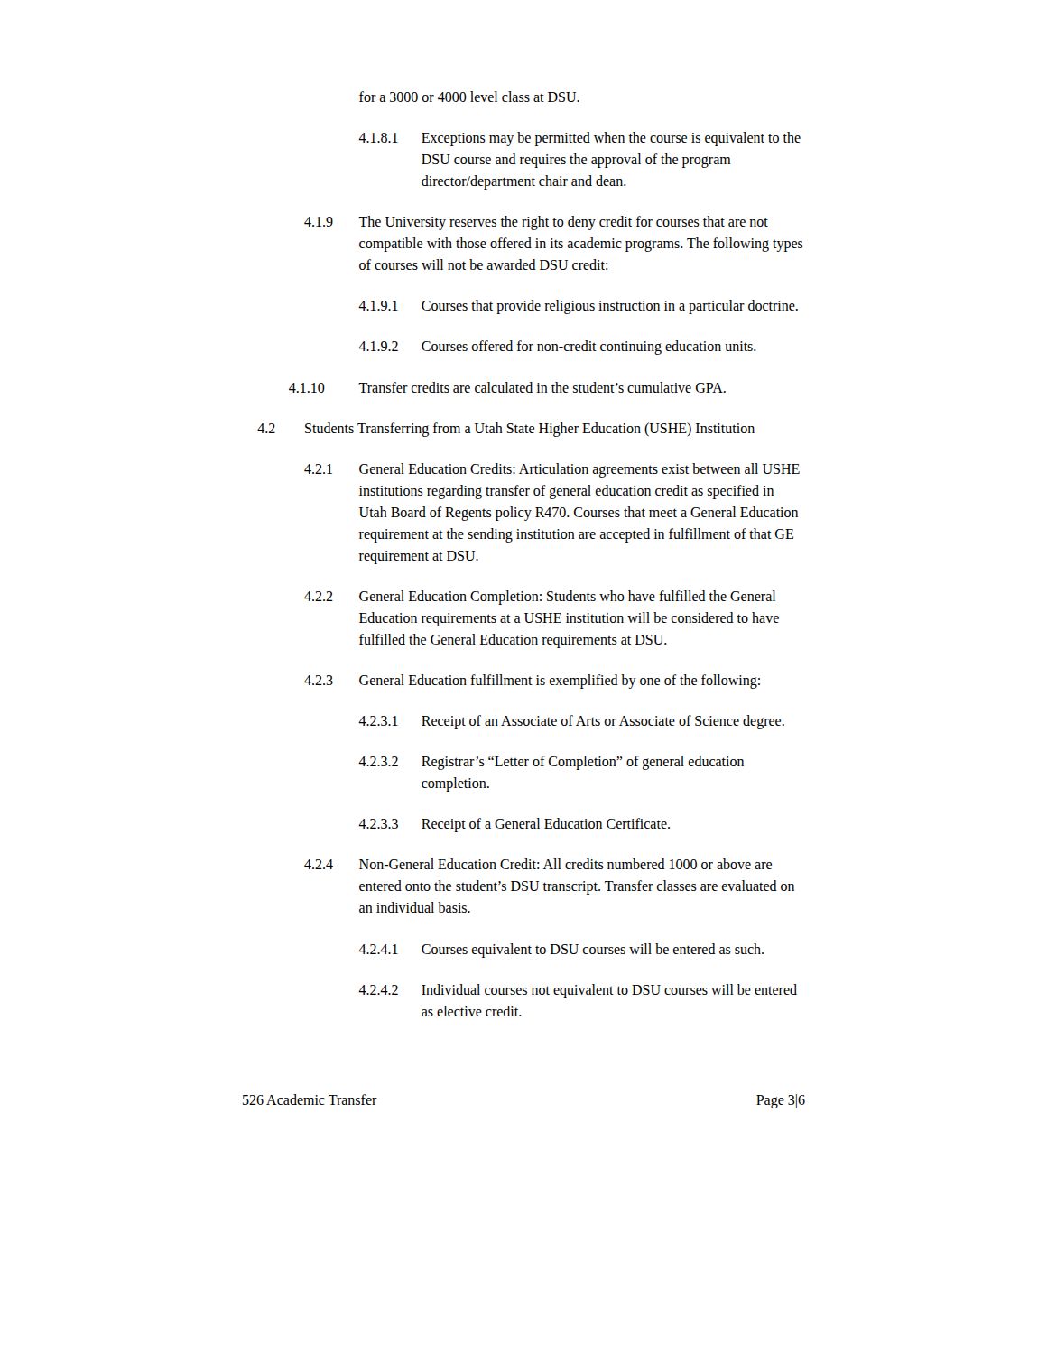for a 3000 or 4000 level class at DSU.
4.1.8.1
Exceptions may be permitted when the course is equivalent to the DSU course and requires the approval of the program director/department chair and dean.
4.1.9
The University reserves the right to deny credit for courses that are not compatible with those offered in its academic programs. The following types of courses will not be awarded DSU credit:
4.1.9.1
Courses that provide religious instruction in a particular doctrine.
4.1.9.2
Courses offered for non-credit continuing education units.
4.1.10
Transfer credits are calculated in the student’s cumulative GPA.
4.2
Students Transferring from a Utah State Higher Education (USHE) Institution
4.2.1
General Education Credits: Articulation agreements exist between all USHE institutions regarding transfer of general education credit as specified in Utah Board of Regents policy R470. Courses that meet a General Education requirement at the sending institution are accepted in fulfillment of that GE requirement at DSU.
4.2.2
General Education Completion: Students who have fulfilled the General Education requirements at a USHE institution will be considered to have fulfilled the General Education requirements at DSU.
4.2.3
General Education fulfillment is exemplified by one of the following:
4.2.3.1
Receipt of an Associate of Arts or Associate of Science degree.
4.2.3.2
Registrar’s “Letter of Completion” of general education completion.
4.2.3.3
Receipt of a General Education Certificate.
4.2.4
Non-General Education Credit: All credits numbered 1000 or above are entered onto the student’s DSU transcript. Transfer classes are evaluated on an individual basis.
4.2.4.1
Courses equivalent to DSU courses will be entered as such.
4.2.4.2
Individual courses not equivalent to DSU courses will be entered as elective credit.
526 Academic Transfer
Page 3|6